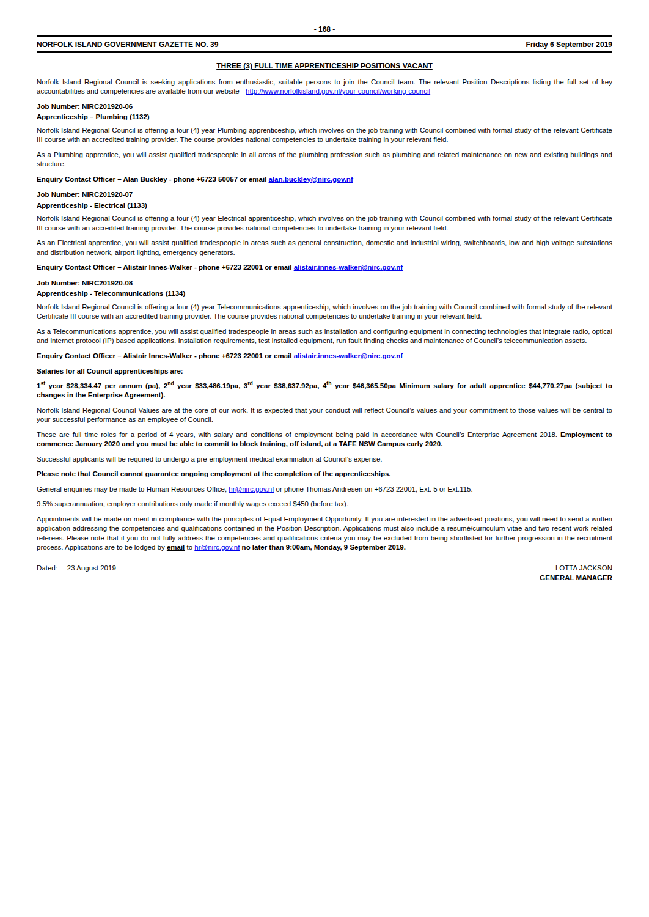- 168 -
NORFOLK ISLAND GOVERNMENT GAZETTE NO. 39 Friday 6 September 2019
THREE (3) FULL TIME APPRENTICESHIP POSITIONS VACANT
Norfolk Island Regional Council is seeking applications from enthusiastic, suitable persons to join the Council team. The relevant Position Descriptions listing the full set of key accountabilities and competencies are available from our website - http://www.norfolkisland.gov.nf/your-council/working-council
Job Number: NIRC201920-06
Apprenticeship – Plumbing (1132)
Norfolk Island Regional Council is offering a four (4) year Plumbing apprenticeship, which involves on the job training with Council combined with formal study of the relevant Certificate III course with an accredited training provider. The course provides national competencies to undertake training in your relevant field.
As a Plumbing apprentice, you will assist qualified tradespeople in all areas of the plumbing profession such as plumbing and related maintenance on new and existing buildings and structure.
Enquiry Contact Officer – Alan Buckley - phone +6723 50057 or email alan.buckley@nirc.gov.nf
Job Number: NIRC201920-07
Apprenticeship - Electrical (1133)
Norfolk Island Regional Council is offering a four (4) year Electrical apprenticeship, which involves on the job training with Council combined with formal study of the relevant Certificate III course with an accredited training provider. The course provides national competencies to undertake training in your relevant field.
As an Electrical apprentice, you will assist qualified tradespeople in areas such as general construction, domestic and industrial wiring, switchboards, low and high voltage substations and distribution network, airport lighting, emergency generators.
Enquiry Contact Officer – Alistair Innes-Walker - phone +6723 22001 or email alistair.innes-walker@nirc.gov.nf
Job Number: NIRC201920-08
Apprenticeship - Telecommunications (1134)
Norfolk Island Regional Council is offering a four (4) year Telecommunications apprenticeship, which involves on the job training with Council combined with formal study of the relevant Certificate III course with an accredited training provider. The course provides national competencies to undertake training in your relevant field.
As a Telecommunications apprentice, you will assist qualified tradespeople in areas such as installation and configuring equipment in connecting technologies that integrate radio, optical and internet protocol (IP) based applications. Installation requirements, test installed equipment, run fault finding checks and maintenance of Council’s telecommunication assets.
Enquiry Contact Officer – Alistair Innes-Walker - phone +6723 22001 or email alistair.innes-walker@nirc.gov.nf
Salaries for all Council apprenticeships are:
1st year $28,334.47 per annum (pa), 2nd year $33,486.19pa, 3rd year $38,637.92pa, 4th year $46,365.50pa Minimum salary for adult apprentice $44,770.27pa (subject to changes in the Enterprise Agreement).
Norfolk Island Regional Council Values are at the core of our work. It is expected that your conduct will reflect Council’s values and your commitment to those values will be central to your successful performance as an employee of Council.
These are full time roles for a period of 4 years, with salary and conditions of employment being paid in accordance with Council’s Enterprise Agreement 2018. Employment to commence January 2020 and you must be able to commit to block training, off island, at a TAFE NSW Campus early 2020.
Successful applicants will be required to undergo a pre-employment medical examination at Council’s expense.
Please note that Council cannot guarantee ongoing employment at the completion of the apprenticeships.
General enquiries may be made to Human Resources Office, hr@nirc.gov.nf or phone Thomas Andresen on +6723 22001, Ext. 5 or Ext.115.
9.5% superannuation, employer contributions only made if monthly wages exceed $450 (before tax).
Appointments will be made on merit in compliance with the principles of Equal Employment Opportunity. If you are interested in the advertised positions, you will need to send a written application addressing the competencies and qualifications contained in the Position Description. Applications must also include a resumé/curriculum vitae and two recent work-related referees. Please note that if you do not fully address the competencies and qualifications criteria you may be excluded from being shortlisted for further progression in the recruitment process. Applications are to be lodged by email to hr@nirc.gov.nf no later than 9:00am, Monday, 9 September 2019.
Dated: 23 August 2019
LOTTA JACKSON
GENERAL MANAGER